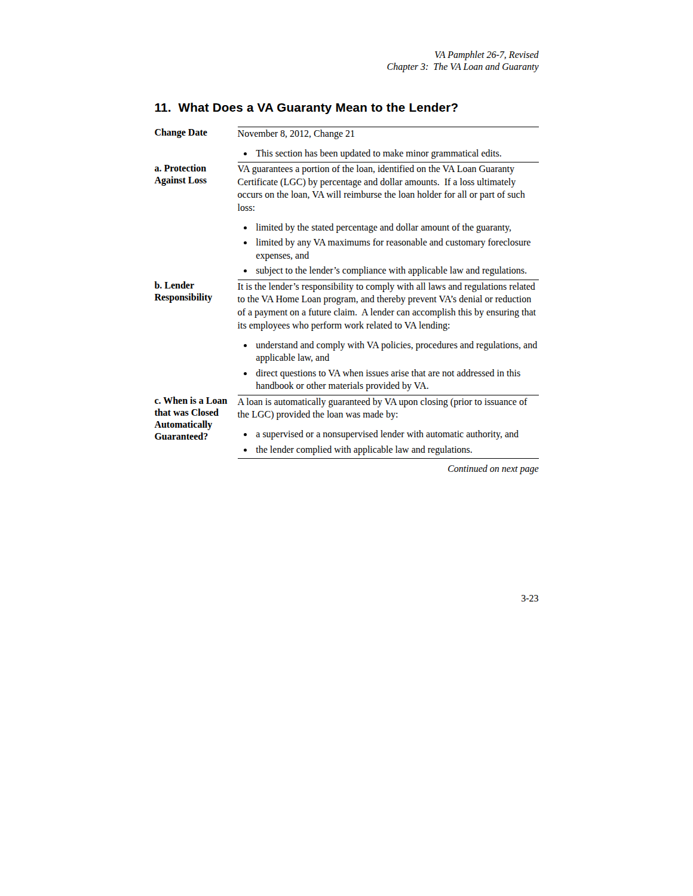VA Pamphlet 26-7, Revised
Chapter 3: The VA Loan and Guaranty
11. What Does a VA Guaranty Mean to the Lender?
| Change Date | November 8, 2012, Change 21 This section has been updated to make minor grammatical edits. |
| a. Protection Against Loss | VA guarantees a portion of the loan, identified on the VA Loan Guaranty Certificate (LGC) by percentage and dollar amounts. If a loss ultimately occurs on the loan, VA will reimburse the loan holder for all or part of such loss: limited by the stated percentage and dollar amount of the guaranty, limited by any VA maximums for reasonable and customary foreclosure expenses, and subject to the lender’s compliance with applicable law and regulations. |
| b. Lender Responsibility | It is the lender’s responsibility to comply with all laws and regulations related to the VA Home Loan program, and thereby prevent VA’s denial or reduction of a payment on a future claim. A lender can accomplish this by ensuring that its employees who perform work related to VA lending: understand and comply with VA policies, procedures and regulations, and applicable law, and direct questions to VA when issues arise that are not addressed in this handbook or other materials provided by VA. |
| c. When is a Loan that was Closed Automatically Guaranteed? | A loan is automatically guaranteed by VA upon closing (prior to issuance of the LGC) provided the loan was made by: a supervised or a nonsupervised lender with automatic authority, and the lender complied with applicable law and regulations. |
Continued on next page
3-23